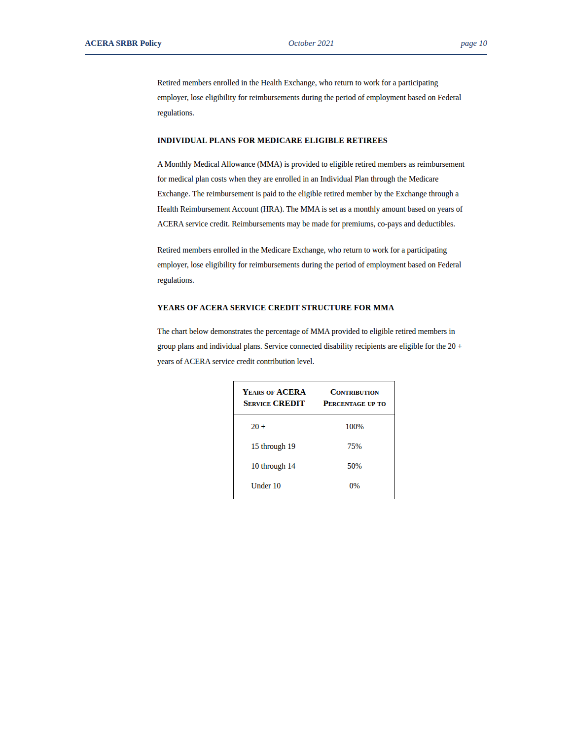ACERA SRBR Policy October 2021 page 10
Retired members enrolled in the Health Exchange, who return to work for a participating employer, lose eligibility for reimbursements during the period of employment based on Federal regulations.
Individual Plans for Medicare Eligible Retirees
A Monthly Medical Allowance (MMA) is provided to eligible retired members as reimbursement for medical plan costs when they are enrolled in an Individual Plan through the Medicare Exchange. The reimbursement is paid to the eligible retired member by the Exchange through a Health Reimbursement Account (HRA). The MMA is set as a monthly amount based on years of ACERA service credit. Reimbursements may be made for premiums, co-pays and deductibles.
Retired members enrolled in the Medicare Exchange, who return to work for a participating employer, lose eligibility for reimbursements during the period of employment based on Federal regulations.
Years of ACERA Service Credit Structure for MMA
The chart below demonstrates the percentage of MMA provided to eligible retired members in group plans and individual plans. Service connected disability recipients are eligible for the 20 + years of ACERA service credit contribution level.
| Years of ACERA Service CREDIT | Contribution Percentage up to |
| --- | --- |
| 20 + | 100% |
| 15 through 19 | 75% |
| 10 through 14 | 50% |
| Under 10 | 0% |